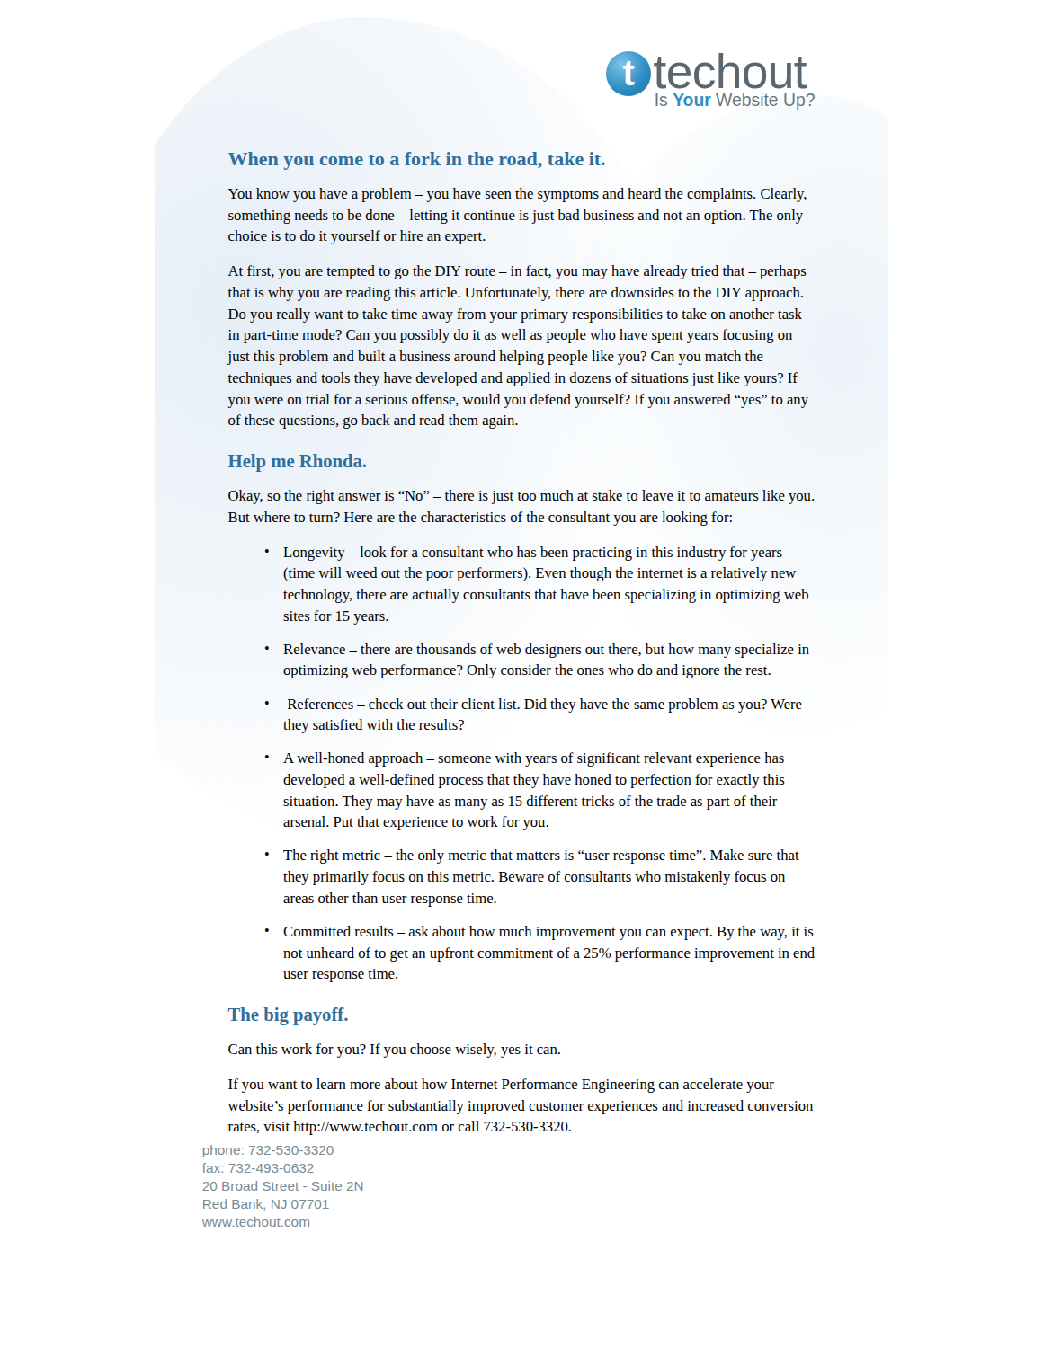ttechout
Is Your Website Up?
When you come to a fork in the road, take it.
You know you have a problem – you have seen the symptoms and heard the complaints. Clearly, something needs to be done – letting it continue is just bad business and not an option. The only choice is to do it yourself or hire an expert.
At first, you are tempted to go the DIY route – in fact, you may have already tried that – perhaps that is why you are reading this article. Unfortunately, there are downsides to the DIY approach. Do you really want to take time away from your primary responsibilities to take on another task in part-time mode? Can you possibly do it as well as people who have spent years focusing on just this problem and built a business around helping people like you? Can you match the techniques and tools they have developed and applied in dozens of situations just like yours? If you were on trial for a serious offense, would you defend yourself? If you answered “yes” to any of these questions, go back and read them again.
Help me Rhonda.
Okay, so the right answer is “No” – there is just too much at stake to leave it to amateurs like you. But where to turn? Here are the characteristics of the consultant you are looking for:
Longevity – look for a consultant who has been practicing in this industry for years (time will weed out the poor performers). Even though the internet is a relatively new technology, there are actually consultants that have been specializing in optimizing web sites for 15 years.
Relevance – there are thousands of web designers out there, but how many specialize in optimizing web performance? Only consider the ones who do and ignore the rest.
References – check out their client list. Did they have the same problem as you? Were they satisfied with the results?
A well-honed approach – someone with years of significant relevant experience has developed a well-defined process that they have honed to perfection for exactly this situation. They may have as many as 15 different tricks of the trade as part of their arsenal. Put that experience to work for you.
The right metric – the only metric that matters is “user response time”. Make sure that they primarily focus on this metric. Beware of consultants who mistakenly focus on areas other than user response time.
Committed results – ask about how much improvement you can expect. By the way, it is not unheard of to get an upfront commitment of a 25% performance improvement in end user response time.
The big payoff.
Can this work for you? If you choose wisely, yes it can.
If you want to learn more about how Internet Performance Engineering can accelerate your website’s performance for substantially improved customer experiences and increased conversion rates, visit http://www.techout.com or call 732-530-3320.
phone: 732-530-3320
fax: 732-493-0632
20 Broad Street - Suite 2N
Red Bank, NJ 07701
www.techout.com